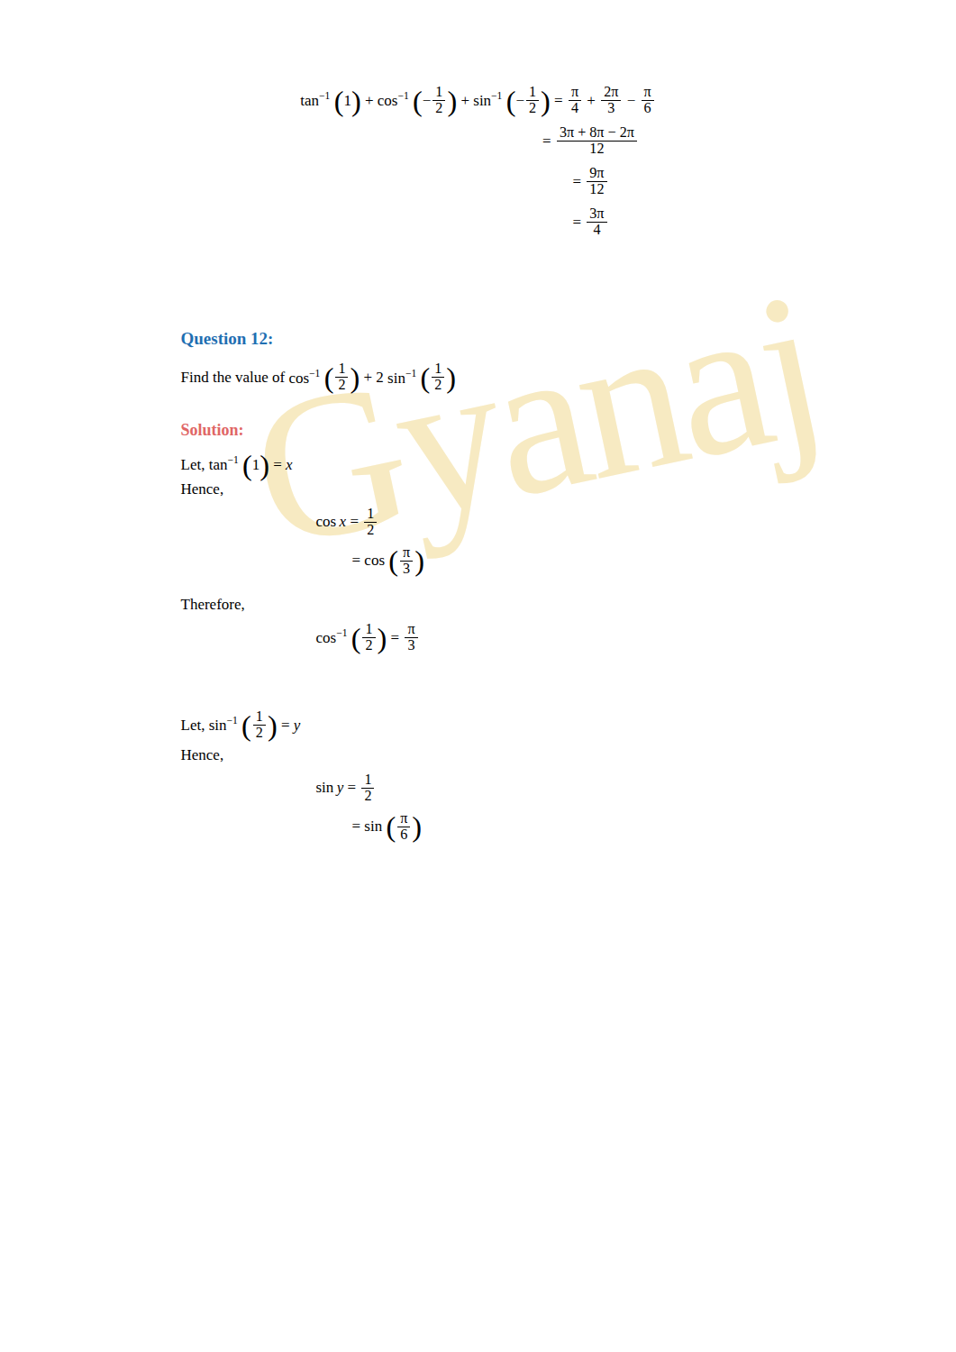Gyanaj
tan−1 (1) + cos−1 (−12) + sin−1 (−12) = π 4 + 2π 3 − π 6 = 3π + 8π − 2π 12 = 9π 12 = 3π 4
Question 12:
Find the value of cos−1 (12) + 2 sin−1 (12)
Solution:
Let, tan−1 (1) = x
Hence,
cos x = 12
= cos (π 3)
Therefore,
cos−1 (12) = π 3
Let, sin−1 (12) = y
Hence,
sin y = 12
= sin (π 6)